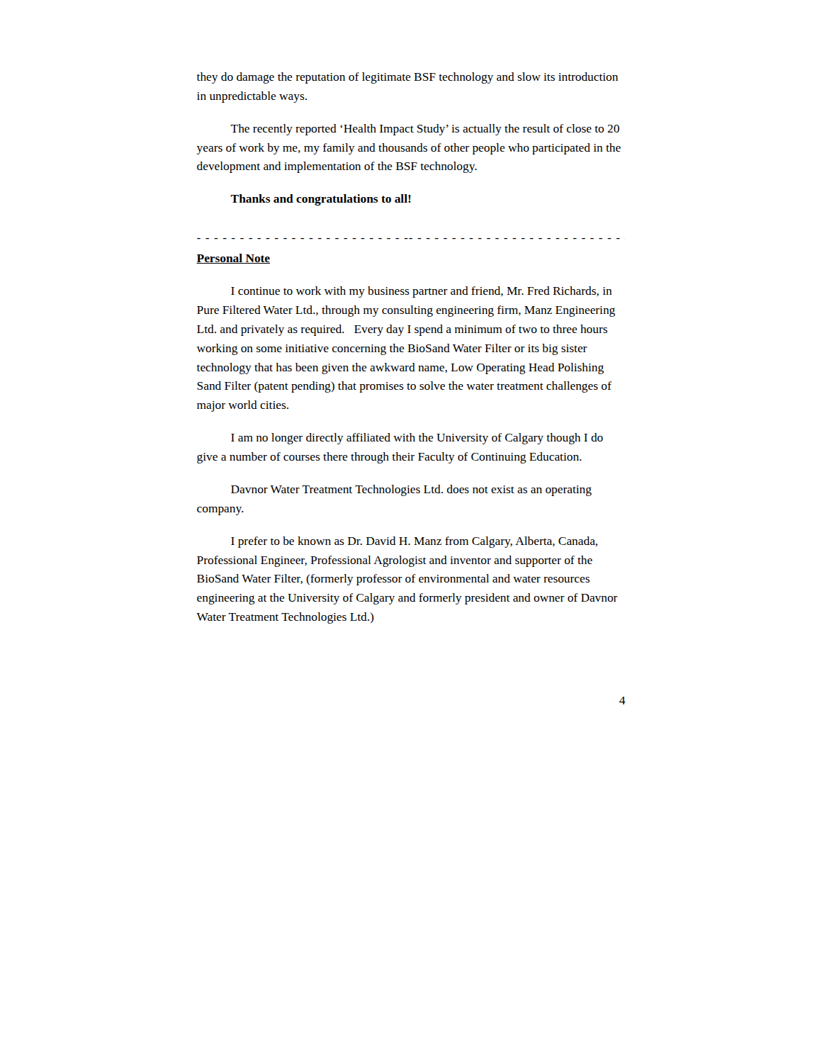they do damage the reputation of legitimate BSF technology and slow its introduction in unpredictable ways.
The recently reported ‘Health Impact Study’ is actually the result of close to 20 years of work by me, my family and thousands of other people who participated in the development and implementation of the BSF technology.
Thanks and congratulations to all!
- - - - - - - - - - - - - - - - - - - - - - - - -- - - - - - - - - - - - - - - - - - - - - - - - - - - - - - -- - -
Personal Note
I continue to work with my business partner and friend, Mr. Fred Richards, in Pure Filtered Water Ltd., through my consulting engineering firm, Manz Engineering Ltd. and privately as required. Every day I spend a minimum of two to three hours working on some initiative concerning the BioSand Water Filter or its big sister technology that has been given the awkward name, Low Operating Head Polishing Sand Filter (patent pending) that promises to solve the water treatment challenges of major world cities.
I am no longer directly affiliated with the University of Calgary though I do give a number of courses there through their Faculty of Continuing Education.
Davnor Water Treatment Technologies Ltd. does not exist as an operating company.
I prefer to be known as Dr. David H. Manz from Calgary, Alberta, Canada, Professional Engineer, Professional Agrologist and inventor and supporter of the BioSand Water Filter, (formerly professor of environmental and water resources engineering at the University of Calgary and formerly president and owner of Davnor Water Treatment Technologies Ltd.)
4